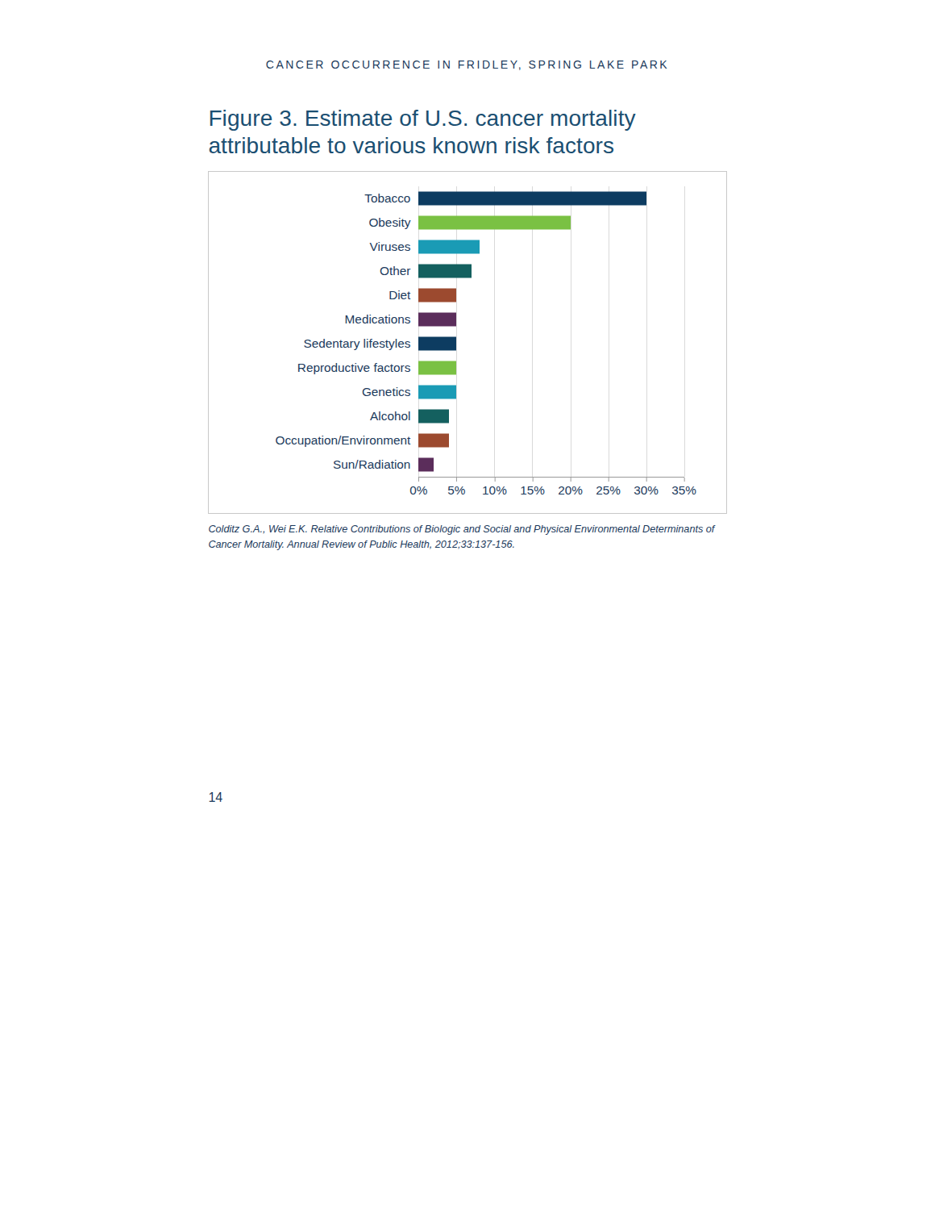Cancer Occurrence in Fridley, Spring Lake Park
Figure 3. Estimate of U.S. cancer mortality attributable to various known risk factors
Tobacco
Obesity
Viruses
Other
Diet
Medications
Sedentary lifestyles
Reproductive factors
Genetics
Alcohol
Occupation/Environment
Sun/Radiation
0%
5%
10%
15%
20%
25%
30%
35%
Colditz G.A., Wei E.K. Relative Contributions of Biologic and Social and Physical Environmental Determinants of Cancer Mortality. Annual Review of Public Health, 2012;33:137-156.
14